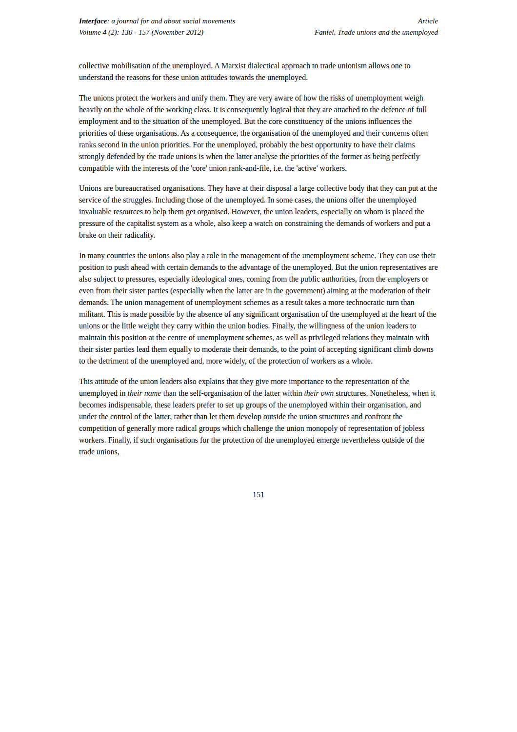Interface: a journal for and about social movements Article
Volume 4 (2): 130 - 157 (November 2012) Faniel, Trade unions and the unemployed
collective mobilisation of the unemployed. A Marxist dialectical approach to trade unionism allows one to understand the reasons for these union attitudes towards the unemployed.
The unions protect the workers and unify them. They are very aware of how the risks of unemployment weigh heavily on the whole of the working class. It is consequently logical that they are attached to the defence of full employment and to the situation of the unemployed. But the core constituency of the unions influences the priorities of these organisations. As a consequence, the organisation of the unemployed and their concerns often ranks second in the union priorities. For the unemployed, probably the best opportunity to have their claims strongly defended by the trade unions is when the latter analyse the priorities of the former as being perfectly compatible with the interests of the 'core' union rank-and-file, i.e. the 'active' workers.
Unions are bureaucratised organisations. They have at their disposal a large collective body that they can put at the service of the struggles. Including those of the unemployed. In some cases, the unions offer the unemployed invaluable resources to help them get organised. However, the union leaders, especially on whom is placed the pressure of the capitalist system as a whole, also keep a watch on constraining the demands of workers and put a brake on their radicality.
In many countries the unions also play a role in the management of the unemployment scheme. They can use their position to push ahead with certain demands to the advantage of the unemployed. But the union representatives are also subject to pressures, especially ideological ones, coming from the public authorities, from the employers or even from their sister parties (especially when the latter are in the government) aiming at the moderation of their demands. The union management of unemployment schemes as a result takes a more technocratic turn than militant. This is made possible by the absence of any significant organisation of the unemployed at the heart of the unions or the little weight they carry within the union bodies. Finally, the willingness of the union leaders to maintain this position at the centre of unemployment schemes, as well as privileged relations they maintain with their sister parties lead them equally to moderate their demands, to the point of accepting significant climb downs to the detriment of the unemployed and, more widely, of the protection of workers as a whole.
This attitude of the union leaders also explains that they give more importance to the representation of the unemployed in their name than the self-organisation of the latter within their own structures. Nonetheless, when it becomes indispensable, these leaders prefer to set up groups of the unemployed within their organisation, and under the control of the latter, rather than let them develop outside the union structures and confront the competition of generally more radical groups which challenge the union monopoly of representation of jobless workers. Finally, if such organisations for the protection of the unemployed emerge nevertheless outside of the trade unions,
151